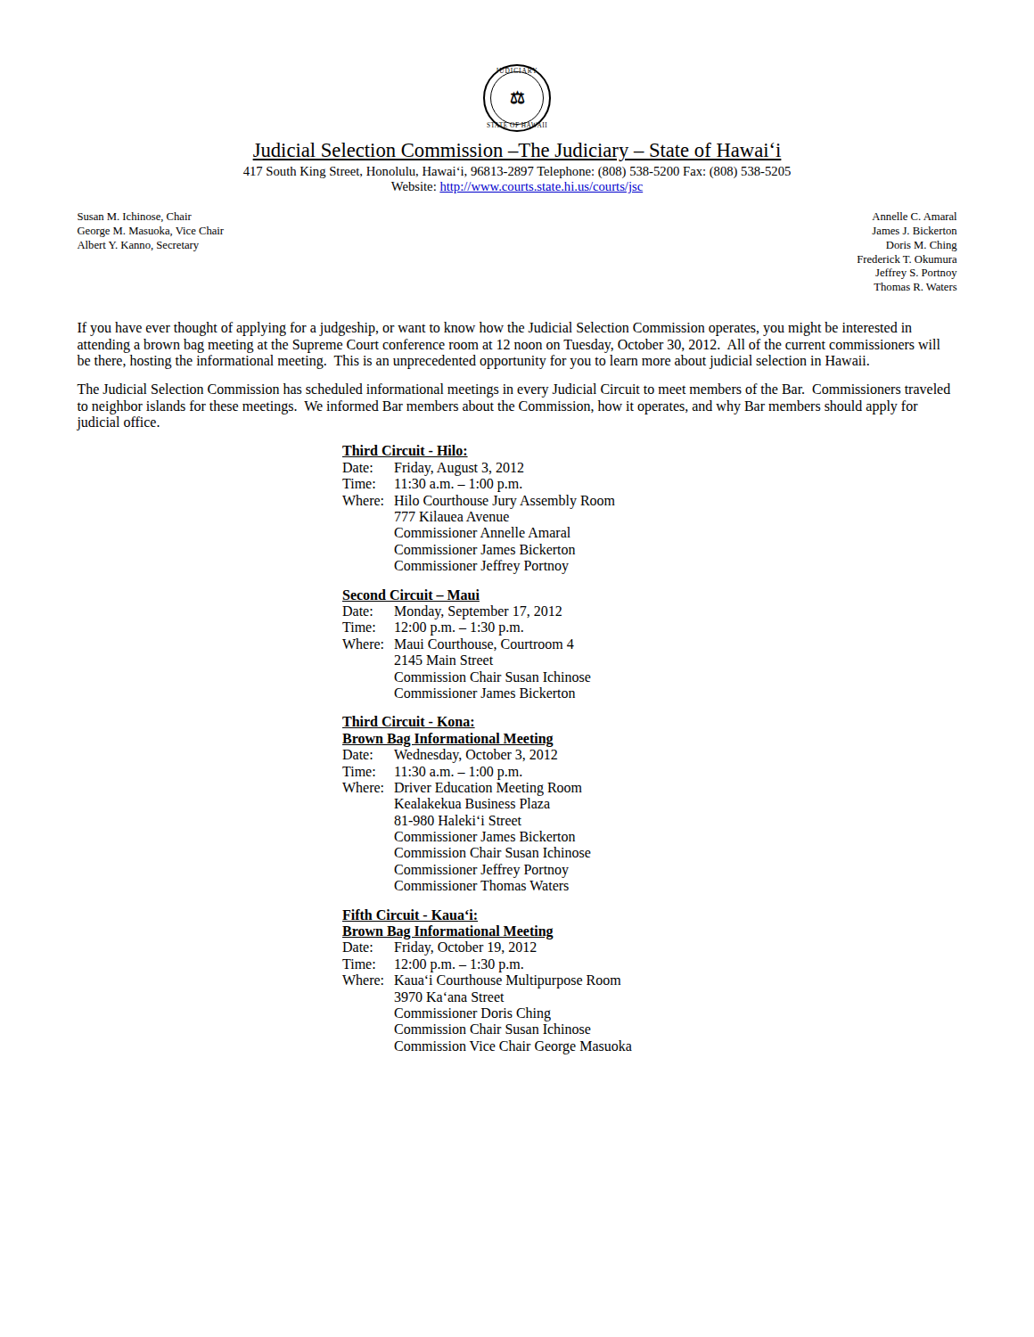JUDICIARY
⚖
STATE OF HAWAII
Judicial Selection Commission –The Judiciary – State of Hawai‘i
417 South King Street, Honolulu, Hawai‘i, 96813-2897 Telephone: (808) 538-5200 Fax: (808) 538-5205
Website: http://www.courts.state.hi.us/courts/jsc
| Susan M. Ichinose, Chair | Annelle C. Amaral |
| George M. Masuoka, Vice Chair | James J. Bickerton |
| Albert Y. Kanno, Secretary | Doris M. Ching |
| | Frederick T. Okumura |
| | Jeffrey S. Portnoy |
| | Thomas R. Waters |
If you have ever thought of applying for a judgeship, or want to know how the Judicial Selection Commission operates, you might be interested in attending a brown bag meeting at the Supreme Court conference room at 12 noon on Tuesday, October 30, 2012. All of the current commissioners will be there, hosting the informational meeting. This is an unprecedented opportunity for you to learn more about judicial selection in Hawaii.
The Judicial Selection Commission has scheduled informational meetings in every Judicial Circuit to meet members of the Bar. Commissioners traveled to neighbor islands for these meetings. We informed Bar members about the Commission, how it operates, and why Bar members should apply for judicial office.
Third Circuit - Hilo:
| Date: | Friday, August 3, 2012 |
| Time: | 11:30 a.m. – 1:00 p.m. |
| Where: | Hilo Courthouse Jury Assembly Room |
777 Kilauea Avenue
Commissioner Annelle Amaral
Commissioner James Bickerton
Commissioner Jeffrey Portnoy
Second Circuit – Maui
| Date: | Monday, September 17, 2012 |
| Time: | 12:00 p.m. – 1:30 p.m. |
| Where: | Maui Courthouse, Courtroom 4 |
2145 Main Street
Commission Chair Susan Ichinose
Commissioner James Bickerton
Third Circuit - Kona:
Brown Bag Informational Meeting
| Date: | Wednesday, October 3, 2012 |
| Time: | 11:30 a.m. – 1:00 p.m. |
| Where: | Driver Education Meeting Room |
Kealakekua Business Plaza
81-980 Haleki‘i Street
Commissioner James Bickerton
Commission Chair Susan Ichinose
Commissioner Jeffrey Portnoy
Commissioner Thomas Waters
Fifth Circuit - Kaua‘i:
Brown Bag Informational Meeting
| Date: | Friday, October 19, 2012 |
| Time: | 12:00 p.m. – 1:30 p.m. |
| Where: | Kaua‘i Courthouse Multipurpose Room |
3970 Ka‘ana Street
Commissioner Doris Ching
Commission Chair Susan Ichinose
Commission Vice Chair George Masuoka